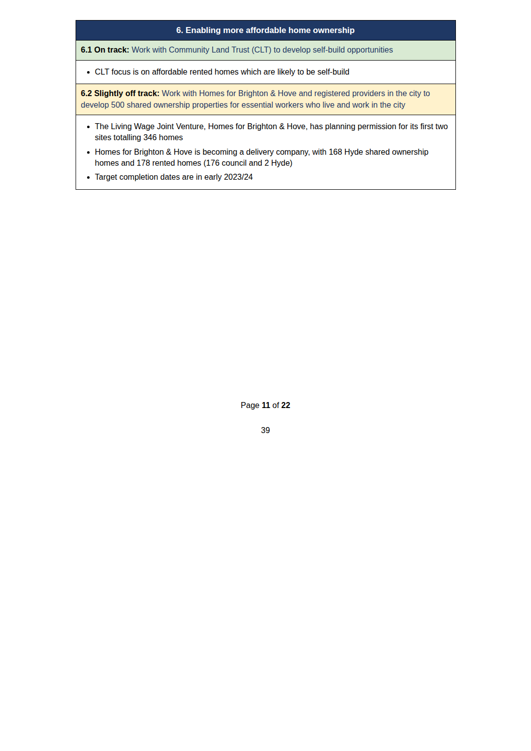| 6. Enabling more affordable home ownership |
| 6.1 On track: Work with Community Land Trust (CLT) to develop self-build opportunities |
| CLT focus is on affordable rented homes which are likely to be self-build |
| 6.2 Slightly off track: Work with Homes for Brighton & Hove and registered providers in the city to develop 500 shared ownership properties for essential workers who live and work in the city |
| The Living Wage Joint Venture, Homes for Brighton & Hove, has planning permission for its first two sites totalling 346 homes Homes for Brighton & Hove is becoming a delivery company, with 168 Hyde shared ownership homes and 178 rented homes (176 council and 2 Hyde) Target completion dates are in early 2023/24 |
Page 11 of 22
39